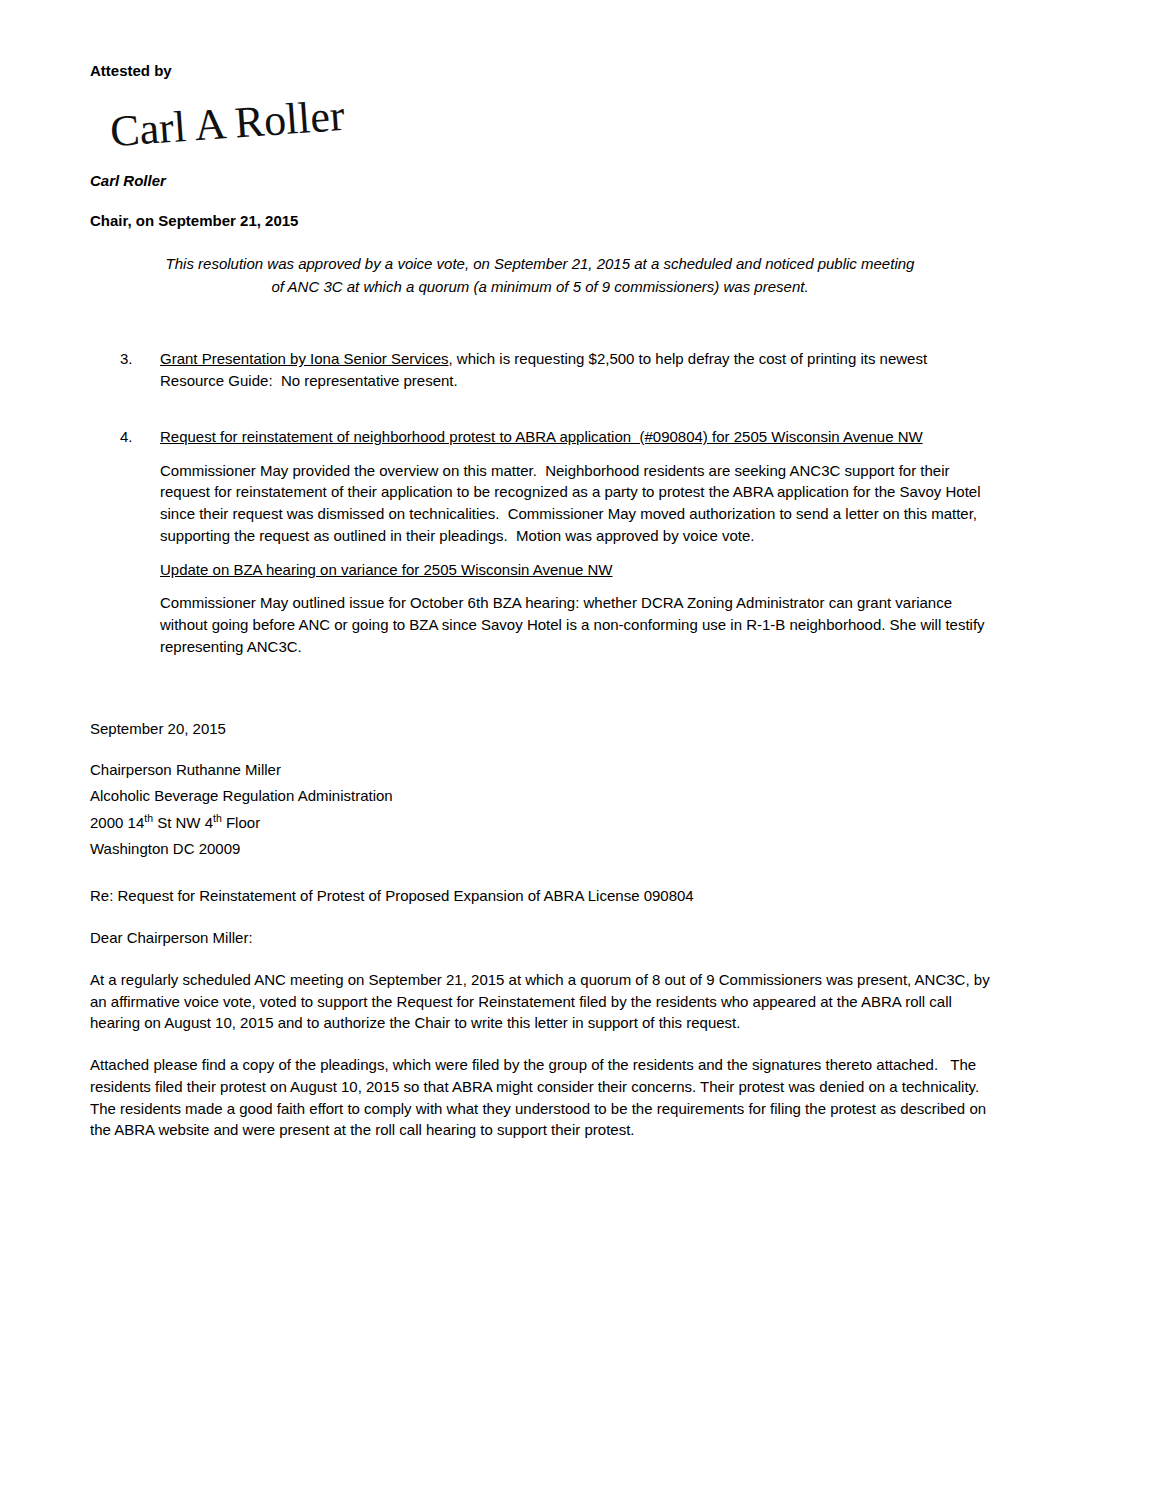Attested by
Carl A Roller
Carl Roller
Chair, on September 21, 2015
This resolution was approved by a voice vote, on September 21, 2015 at a scheduled and noticed public meeting of ANC 3C at which a quorum (a minimum of 5 of 9 commissioners) was present.
3.
Grant Presentation by Iona Senior Services, which is requesting $2,500 to help defray the cost of printing its newest Resource Guide: No representative present.
4.
Request for reinstatement of neighborhood protest to ABRA application (#090804) for 2505 Wisconsin Avenue NW
Commissioner May provided the overview on this matter. Neighborhood residents are seeking ANC3C support for their request for reinstatement of their application to be recognized as a party to protest the ABRA application for the Savoy Hotel since their request was dismissed on technicalities. Commissioner May moved authorization to send a letter on this matter, supporting the request as outlined in their pleadings. Motion was approved by voice vote.
Update on BZA hearing on variance for 2505 Wisconsin Avenue NW
Commissioner May outlined issue for October 6th BZA hearing: whether DCRA Zoning Administrator can grant variance without going before ANC or going to BZA since Savoy Hotel is a non-conforming use in R-1-B neighborhood. She will testify representing ANC3C.
September 20, 2015
Chairperson Ruthanne Miller
Alcoholic Beverage Regulation Administration
2000 14th St NW 4th Floor
Washington DC 20009
Re: Request for Reinstatement of Protest of Proposed Expansion of ABRA License 090804
Dear Chairperson Miller:
At a regularly scheduled ANC meeting on September 21, 2015 at which a quorum of 8 out of 9 Commissioners was present, ANC3C, by an affirmative voice vote, voted to support the Request for Reinstatement filed by the residents who appeared at the ABRA roll call hearing on August 10, 2015 and to authorize the Chair to write this letter in support of this request.
Attached please find a copy of the pleadings, which were filed by the group of the residents and the signatures thereto attached. The residents filed their protest on August 10, 2015 so that ABRA might consider their concerns. Their protest was denied on a technicality. The residents made a good faith effort to comply with what they understood to be the requirements for filing the protest as described on the ABRA website and were present at the roll call hearing to support their protest.